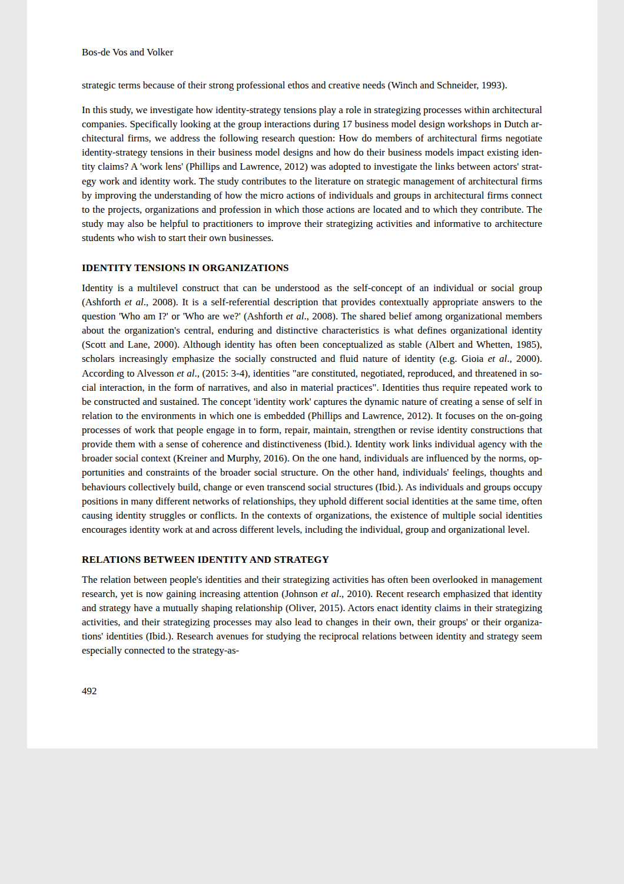Bos-de Vos and Volker
strategic terms because of their strong professional ethos and creative needs (Winch and Schneider, 1993).
In this study, we investigate how identity-strategy tensions play a role in strategizing processes within architectural companies. Specifically looking at the group interactions during 17 business model design workshops in Dutch architectural firms, we address the following research question: How do members of architectural firms negotiate identity-strategy tensions in their business model designs and how do their business models impact existing identity claims? A 'work lens' (Phillips and Lawrence, 2012) was adopted to investigate the links between actors' strategy work and identity work. The study contributes to the literature on strategic management of architectural firms by improving the understanding of how the micro actions of individuals and groups in architectural firms connect to the projects, organizations and profession in which those actions are located and to which they contribute. The study may also be helpful to practitioners to improve their strategizing activities and informative to architecture students who wish to start their own businesses.
Identity tensions in organizations
Identity is a multilevel construct that can be understood as the self-concept of an individual or social group (Ashforth et al., 2008). It is a self-referential description that provides contextually appropriate answers to the question 'Who am I?' or 'Who are we?' (Ashforth et al., 2008). The shared belief among organizational members about the organization's central, enduring and distinctive characteristics is what defines organizational identity (Scott and Lane, 2000). Although identity has often been conceptualized as stable (Albert and Whetten, 1985), scholars increasingly emphasize the socially constructed and fluid nature of identity (e.g. Gioia et al., 2000). According to Alvesson et al., (2015: 3-4), identities "are constituted, negotiated, reproduced, and threatened in social interaction, in the form of narratives, and also in material practices". Identities thus require repeated work to be constructed and sustained. The concept 'identity work' captures the dynamic nature of creating a sense of self in relation to the environments in which one is embedded (Phillips and Lawrence, 2012). It focuses on the on-going processes of work that people engage in to form, repair, maintain, strengthen or revise identity constructions that provide them with a sense of coherence and distinctiveness (Ibid.). Identity work links individual agency with the broader social context (Kreiner and Murphy, 2016). On the one hand, individuals are influenced by the norms, opportunities and constraints of the broader social structure. On the other hand, individuals' feelings, thoughts and behaviours collectively build, change or even transcend social structures (Ibid.). As individuals and groups occupy positions in many different networks of relationships, they uphold different social identities at the same time, often causing identity struggles or conflicts. In the contexts of organizations, the existence of multiple social identities encourages identity work at and across different levels, including the individual, group and organizational level.
Relations between identity and strategy
The relation between people's identities and their strategizing activities has often been overlooked in management research, yet is now gaining increasing attention (Johnson et al., 2010). Recent research emphasized that identity and strategy have a mutually shaping relationship (Oliver, 2015). Actors enact identity claims in their strategizing activities, and their strategizing processes may also lead to changes in their own, their groups' or their organizations' identities (Ibid.). Research avenues for studying the reciprocal relations between identity and strategy seem especially connected to the strategy-as-
492